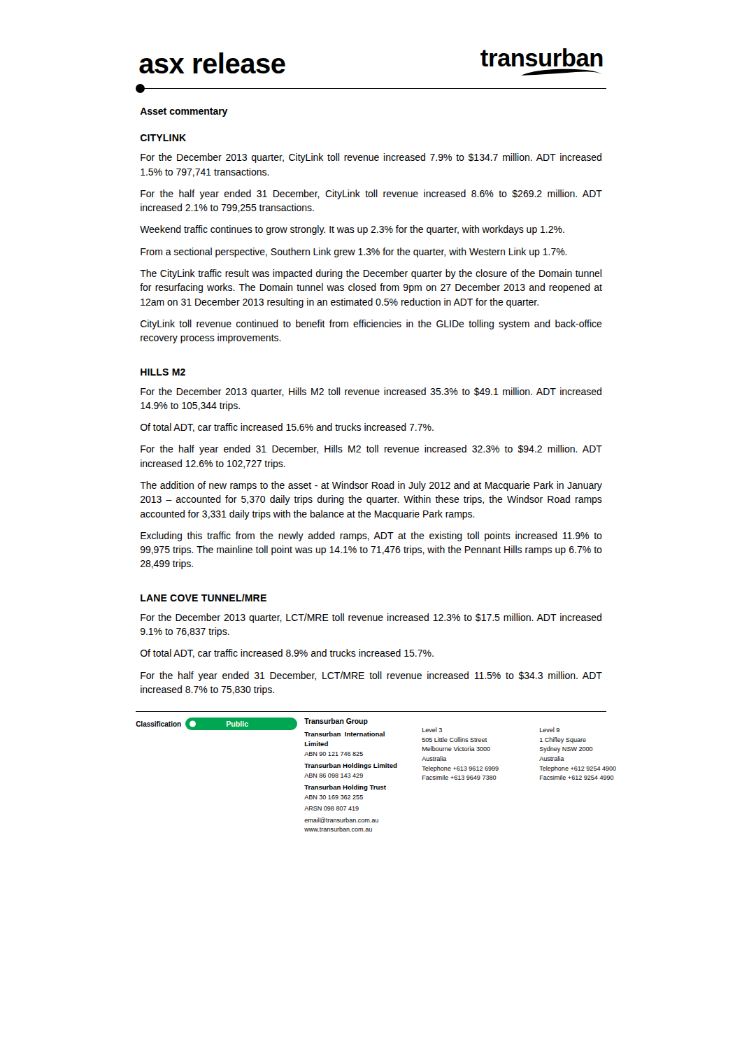asx release
transurban
Asset commentary
CITYLINK
For the December 2013 quarter, CityLink toll revenue increased 7.9% to $134.7 million. ADT increased 1.5% to 797,741 transactions.
For the half year ended 31 December, CityLink toll revenue increased 8.6% to $269.2 million. ADT increased 2.1% to 799,255 transactions.
Weekend traffic continues to grow strongly. It was up 2.3% for the quarter, with workdays up 1.2%.
From a sectional perspective, Southern Link grew 1.3% for the quarter, with Western Link up 1.7%.
The CityLink traffic result was impacted during the December quarter by the closure of the Domain tunnel for resurfacing works. The Domain tunnel was closed from 9pm on 27 December 2013 and reopened at 12am on 31 December 2013 resulting in an estimated 0.5% reduction in ADT for the quarter.
CityLink toll revenue continued to benefit from efficiencies in the GLIDe tolling system and back-office recovery process improvements.
HILLS M2
For the December 2013 quarter, Hills M2 toll revenue increased 35.3% to $49.1 million. ADT increased 14.9% to 105,344 trips.
Of total ADT, car traffic increased 15.6% and trucks increased 7.7%.
For the half year ended 31 December, Hills M2 toll revenue increased 32.3% to $94.2 million. ADT increased 12.6% to 102,727 trips.
The addition of new ramps to the asset - at Windsor Road in July 2012 and at Macquarie Park in January 2013 – accounted for 5,370 daily trips during the quarter. Within these trips, the Windsor Road ramps accounted for 3,331 daily trips with the balance at the Macquarie Park ramps.
Excluding this traffic from the newly added ramps, ADT at the existing toll points increased 11.9% to 99,975 trips. The mainline toll point was up 14.1% to 71,476 trips, with the Pennant Hills ramps up 6.7% to 28,499 trips.
LANE COVE TUNNEL/MRE
For the December 2013 quarter, LCT/MRE toll revenue increased 12.3% to $17.5 million. ADT increased 9.1% to 76,837 trips.
Of total ADT, car traffic increased 8.9% and trucks increased 15.7%.
For the half year ended 31 December, LCT/MRE toll revenue increased 11.5% to $34.3 million. ADT increased 8.7% to 75,830 trips.
Classification Public
Transurban Group
Transurban International Limited
ABN 90 121 746 825
Transurban Holdings Limited
ABN 86 098 143 429
Transurban Holding Trust
ABN 30 169 362 255
ARSN 098 807 419
email@transurban.com.au
www.transurban.com.au
Level 3
505 Little Collins Street
Melbourne Victoria 3000
Australia
Telephone +613 9612 6999
Facsimile +613 9649 7380
Level 9
1 Chifley Square
Sydney NSW 2000
Australia
Telephone +612 9254 4900
Facsimile +612 9254 4990